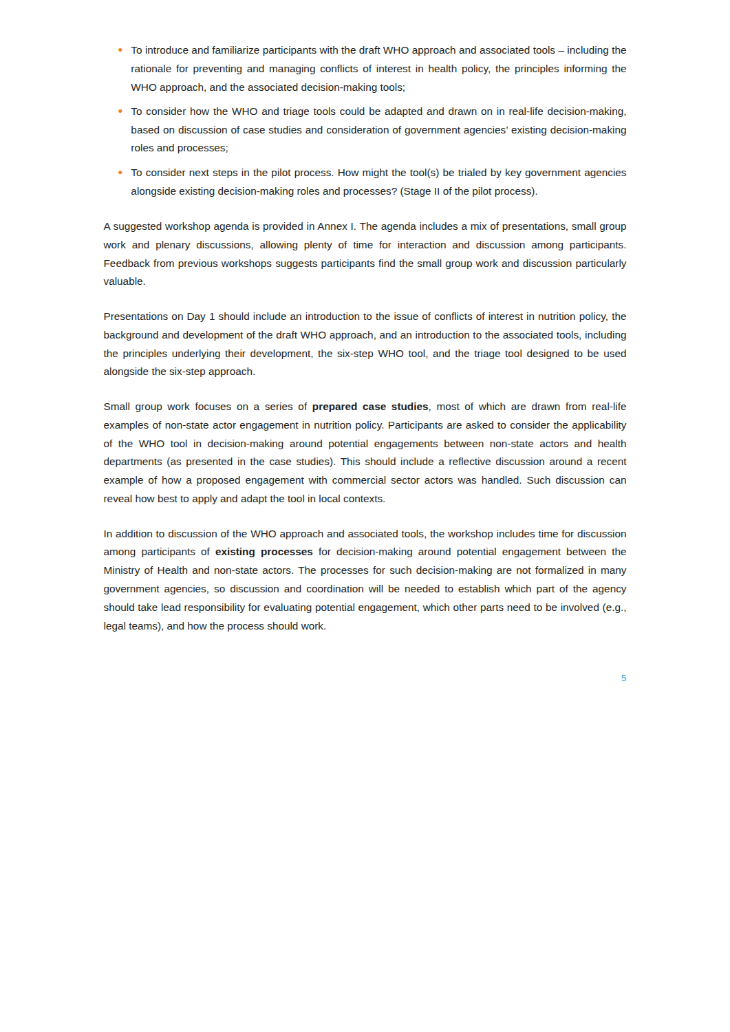To introduce and familiarize participants with the draft WHO approach and associated tools – including the rationale for preventing and managing conflicts of interest in health policy, the principles informing the WHO approach, and the associated decision-making tools;
To consider how the WHO and triage tools could be adapted and drawn on in real-life decision-making, based on discussion of case studies and consideration of government agencies’ existing decision-making roles and processes;
To consider next steps in the pilot process. How might the tool(s) be trialed by key government agencies alongside existing decision-making roles and processes? (Stage II of the pilot process).
A suggested workshop agenda is provided in Annex I. The agenda includes a mix of presentations, small group work and plenary discussions, allowing plenty of time for interaction and discussion among participants. Feedback from previous workshops suggests participants find the small group work and discussion particularly valuable.
Presentations on Day 1 should include an introduction to the issue of conflicts of interest in nutrition policy, the background and development of the draft WHO approach, and an introduction to the associated tools, including the principles underlying their development, the six-step WHO tool, and the triage tool designed to be used alongside the six-step approach.
Small group work focuses on a series of prepared case studies, most of which are drawn from real-life examples of non-state actor engagement in nutrition policy. Participants are asked to consider the applicability of the WHO tool in decision-making around potential engagements between non-state actors and health departments (as presented in the case studies). This should include a reflective discussion around a recent example of how a proposed engagement with commercial sector actors was handled. Such discussion can reveal how best to apply and adapt the tool in local contexts.
In addition to discussion of the WHO approach and associated tools, the workshop includes time for discussion among participants of existing processes for decision-making around potential engagement between the Ministry of Health and non-state actors. The processes for such decision-making are not formalized in many government agencies, so discussion and coordination will be needed to establish which part of the agency should take lead responsibility for evaluating potential engagement, which other parts need to be involved (e.g., legal teams), and how the process should work.
5